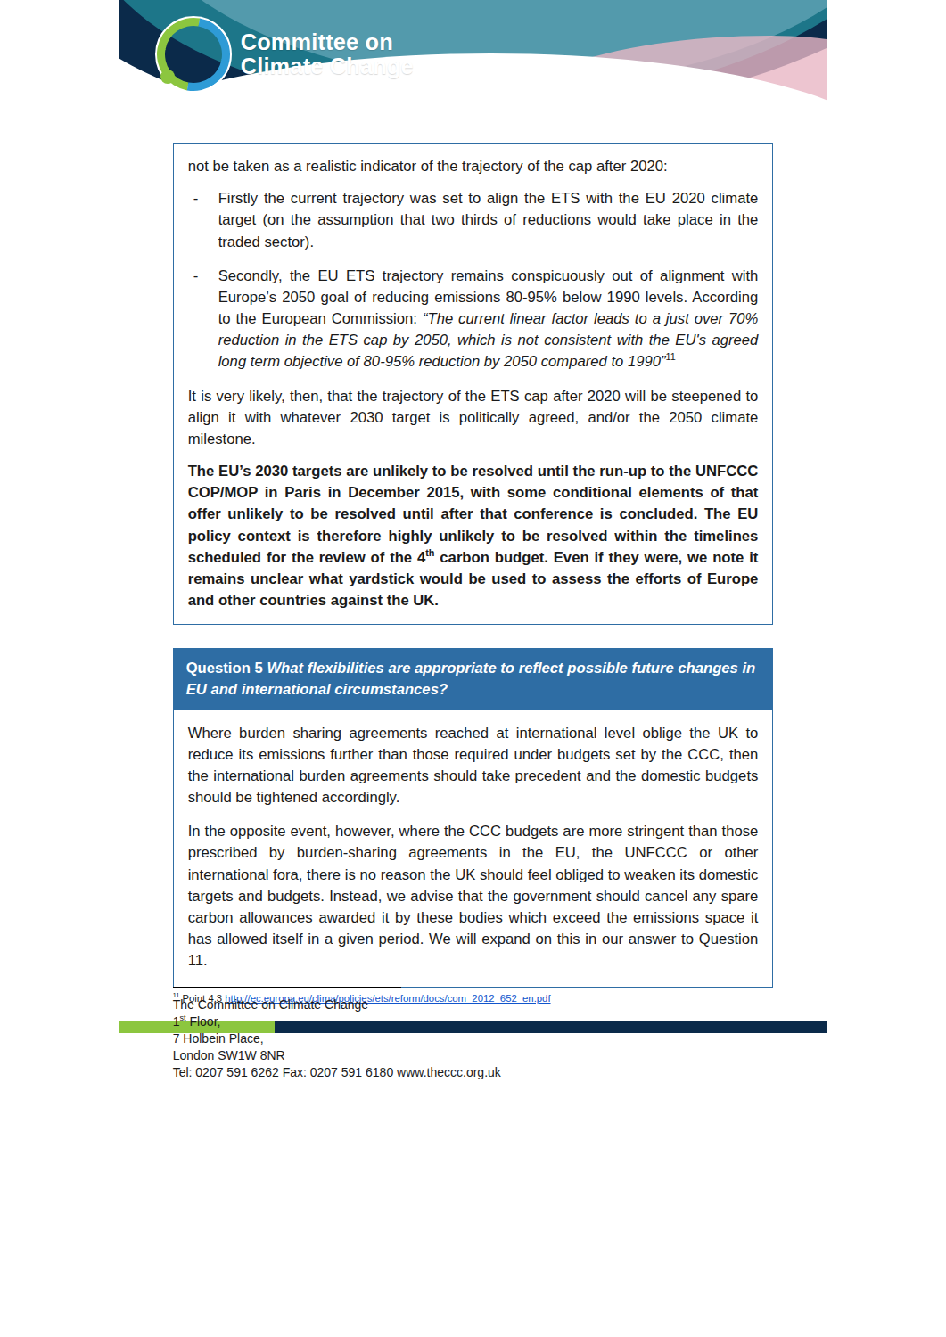Committee onClimate Change
not be taken as a realistic indicator of the trajectory of the cap after 2020:
Firstly the current trajectory was set to align the ETS with the EU 2020 climate target (on the assumption that two thirds of reductions would take place in the traded sector).
Secondly, the EU ETS trajectory remains conspicuously out of alignment with Europe’s 2050 goal of reducing emissions 80-95% below 1990 levels. According to the European Commission: “The current linear factor leads to a just over 70% reduction in the ETS cap by 2050, which is not consistent with the EU's agreed long term objective of 80-95% reduction by 2050 compared to 1990”11
It is very likely, then, that the trajectory of the ETS cap after 2020 will be steepened to align it with whatever 2030 target is politically agreed, and/or the 2050 climate milestone.
The EU’s 2030 targets are unlikely to be resolved until the run-up to the UNFCCC COP/MOP in Paris in December 2015, with some conditional elements of that offer unlikely to be resolved until after that conference is concluded. The EU policy context is therefore highly unlikely to be resolved within the timelines scheduled for the review of the 4th carbon budget. Even if they were, we note it remains unclear what yardstick would be used to assess the efforts of Europe and other countries against the UK.
Question 5 What flexibilities are appropriate to reflect possible future changes in EU and international circumstances?
Where burden sharing agreements reached at international level oblige the UK to reduce its emissions further than those required under budgets set by the CCC, then the international burden agreements should take precedent and the domestic budgets should be tightened accordingly.
In the opposite event, however, where the CCC budgets are more stringent than those prescribed by burden-sharing agreements in the EU, the UNFCCC or other international fora, there is no reason the UK should feel obliged to weaken its domestic targets and budgets. Instead, we advise that the government should cancel any spare carbon allowances awarded it by these bodies which exceed the emissions space it has allowed itself in a given period. We will expand on this in our answer to Question 11.
11 Point 4.3 http://ec.europa.eu/clima/policies/ets/reform/docs/com_2012_652_en.pdf
The Committee on Climate Change
1st Floor,
7 Holbein Place,
London SW1W 8NR
Tel: 0207 591 6262 Fax: 0207 591 6180 www.theccc.org.uk